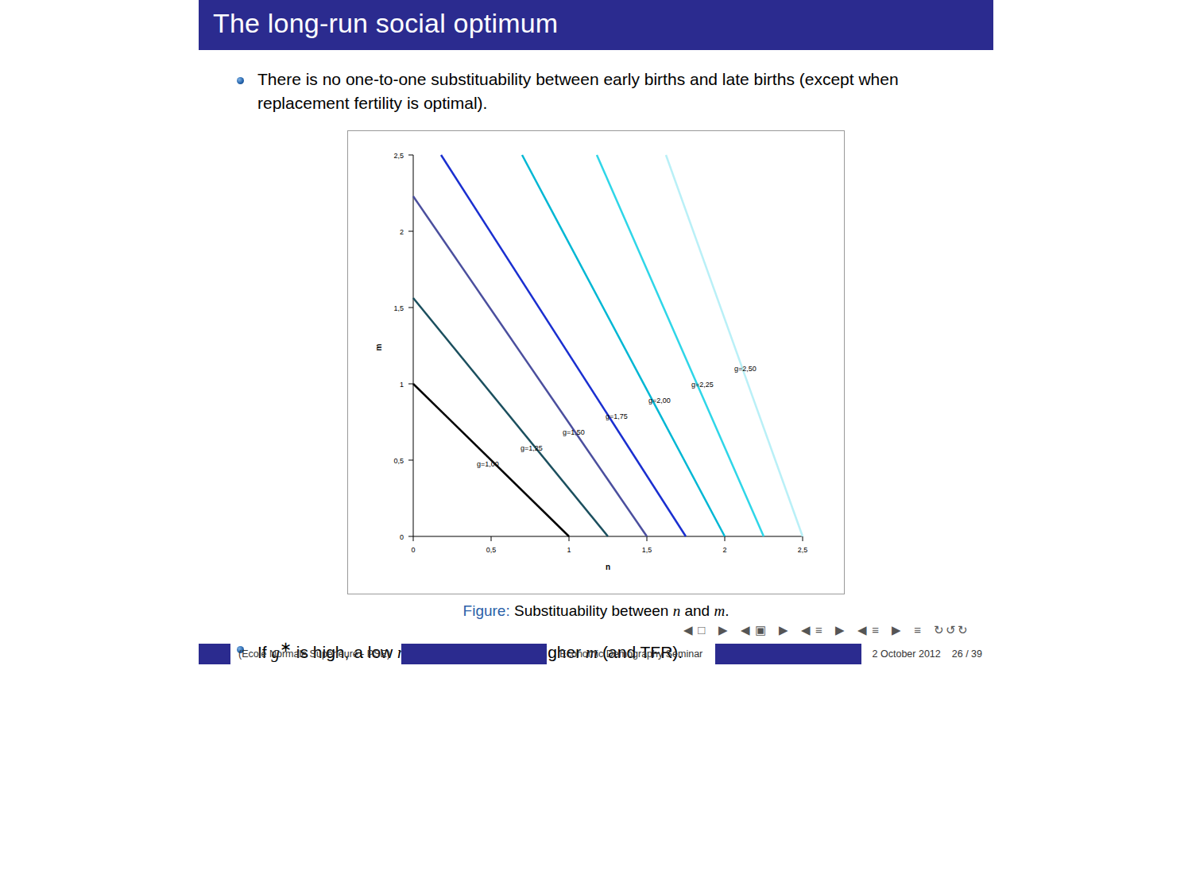The long-run social optimum
There is no one-to-one substituability between early births and late births (except when replacement fertility is optimal).
0 0,5 1 1,5 2 2,5 0 0,5 1 1,5 2 2,5 n m g=1,00 g=1,25 g=1,50 g=1,75 g=2,00 g=2,25 g=2,50
Figure: Substituability between n and m.
If g∗ is high, a low n requires a much higher m (and TFR).
◀□ ▶ ◀▣ ▶ ◀≡ ▶ ◀≡ ▶ ≡↻↺↻
(Ecole Normale Supérieure - PSE)
Economic Demography Seminar
2 October 2012
26 / 39